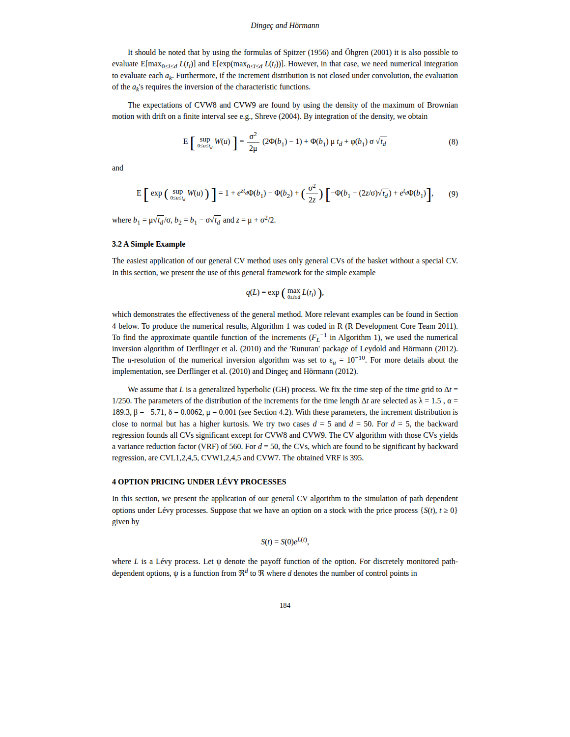Dingeç and Hörmann
It should be noted that by using the formulas of Spitzer (1956) and Öhgren (2001) it is also possible to evaluate E[max0≤i≤d L(ti)] and E[exp(max0≤i≤d L(ti))]. However, in that case, we need numerical integration to evaluate each ak. Furthermore, if the increment distribution is not closed under convolution, the evaluation of the ak's requires the inversion of the characteristic functions.
The expectations of CVW8 and CVW9 are found by using the density of the maximum of Brownian motion with drift on a finite interval see e.g., Shreve (2004). By integration of the density, we obtain
E [ sup0≤u≤td W(u) ] = σ22μ (2Φ(b1) − 1) + Φ(b1) μ td + φ(b1) σ √td (8)
and
E [ exp ( sup0≤u≤td W(u) ) ] = 1 + eztdΦ(b1) − Φ(b2) + (σ22z) [−Φ(b1 − (2z/σ)√td) + etdΦ(b1)], (9)
where b1 = μ√td/σ, b2 = b1 − σ√td and z = μ + σ2/2.
3.2 A Simple Example
The easiest application of our general CV method uses only general CVs of the basket without a special CV. In this section, we present the use of this general framework for the simple example
q(L) = exp ( max0≤i≤d L(ti) ),
which demonstrates the effectiveness of the general method. More relevant examples can be found in Section 4 below. To produce the numerical results, Algorithm 1 was coded in R (R Development Core Team 2011). To find the approximate quantile function of the increments (FL−1 in Algorithm 1), we used the numerical inversion algorithm of Derflinger et al. (2010) and the 'Runuran' package of Leydold and Hörmann (2012). The u-resolution of the numerical inversion algorithm was set to εu = 10−10. For more details about the implementation, see Derflinger et al. (2010) and Dingeç and Hörmann (2012).
We assume that L is a generalized hyperbolic (GH) process. We fix the time step of the time grid to Δt = 1/250. The parameters of the distribution of the increments for the time length Δt are selected as λ = 1.5 , α = 189.3, β = −5.71, δ = 0.0062, μ = 0.001 (see Section 4.2). With these parameters, the increment distribution is close to normal but has a higher kurtosis. We try two cases d = 5 and d = 50. For d = 5, the backward regression founds all CVs significant except for CVW8 and CVW9. The CV algorithm with those CVs yields a variance reduction factor (VRF) of 560. For d = 50, the CVs, which are found to be significant by backward regression, are CVL1,2,4,5, CVW1,2,4,5 and CVW7. The obtained VRF is 395.
4 OPTION PRICING UNDER LÉVY PROCESSES
In this section, we present the application of our general CV algorithm to the simulation of path dependent options under Lévy processes. Suppose that we have an option on a stock with the price process {S(t), t ≥ 0} given by
S(t) = S(0)eL(t),
where L is a Lévy process. Let ψ denote the payoff function of the option. For discretely monitored path-dependent options, ψ is a function from ℜd to ℜ where d denotes the number of control points in
184